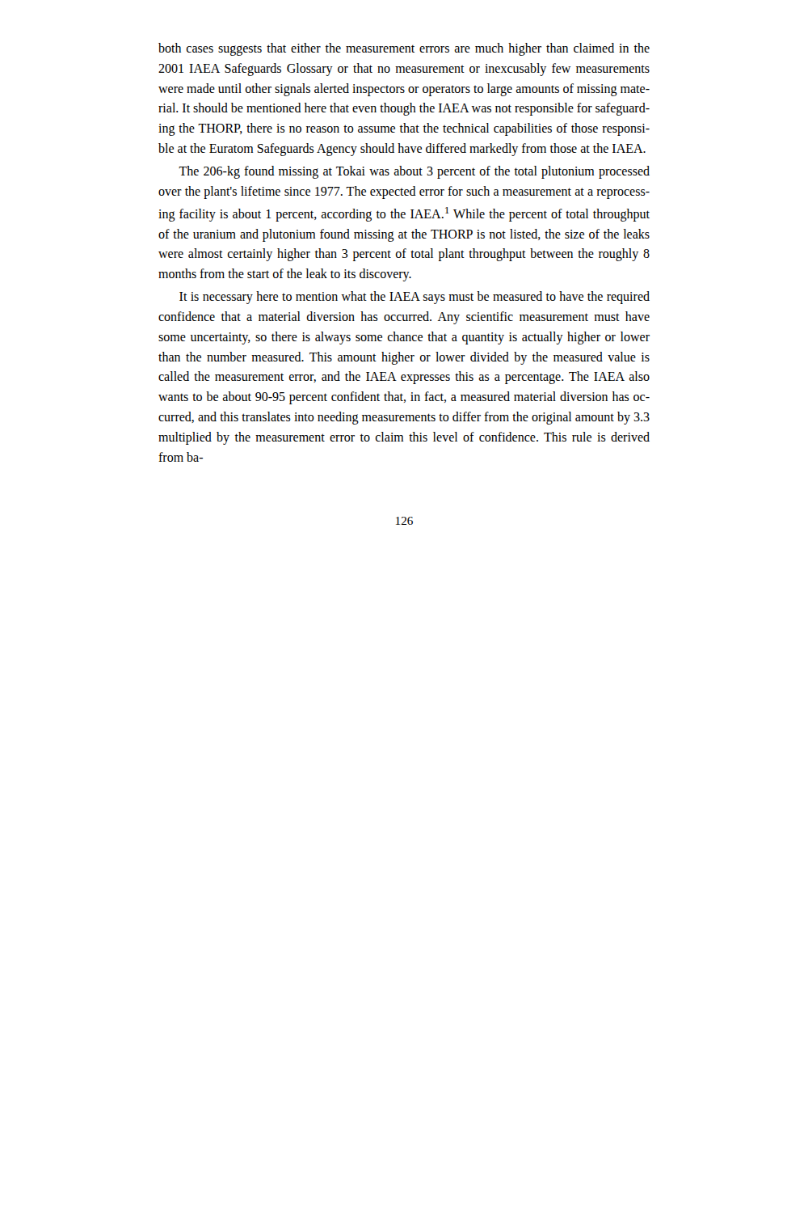both cases suggests that either the measurement errors are much higher than claimed in the 2001 IAEA Safeguards Glossary or that no measurement or inexcusably few measurements were made until other signals alerted inspectors or operators to large amounts of missing material. It should be mentioned here that even though the IAEA was not responsible for safeguarding the THORP, there is no reason to assume that the technical capabilities of those responsible at the Euratom Safeguards Agency should have differed markedly from those at the IAEA.
The 206-kg found missing at Tokai was about 3 percent of the total plutonium processed over the plant's lifetime since 1977. The expected error for such a measurement at a reprocessing facility is about 1 percent, according to the IAEA.1 While the percent of total throughput of the uranium and plutonium found missing at the THORP is not listed, the size of the leaks were almost certainly higher than 3 percent of total plant throughput between the roughly 8 months from the start of the leak to its discovery.
It is necessary here to mention what the IAEA says must be measured to have the required confidence that a material diversion has occurred. Any scientific measurement must have some uncertainty, so there is always some chance that a quantity is actually higher or lower than the number measured. This amount higher or lower divided by the measured value is called the measurement error, and the IAEA expresses this as a percentage. The IAEA also wants to be about 90-95 percent confident that, in fact, a measured material diversion has occurred, and this translates into needing measurements to differ from the original amount by 3.3 multiplied by the measurement error to claim this level of confidence. This rule is derived from ba-
126